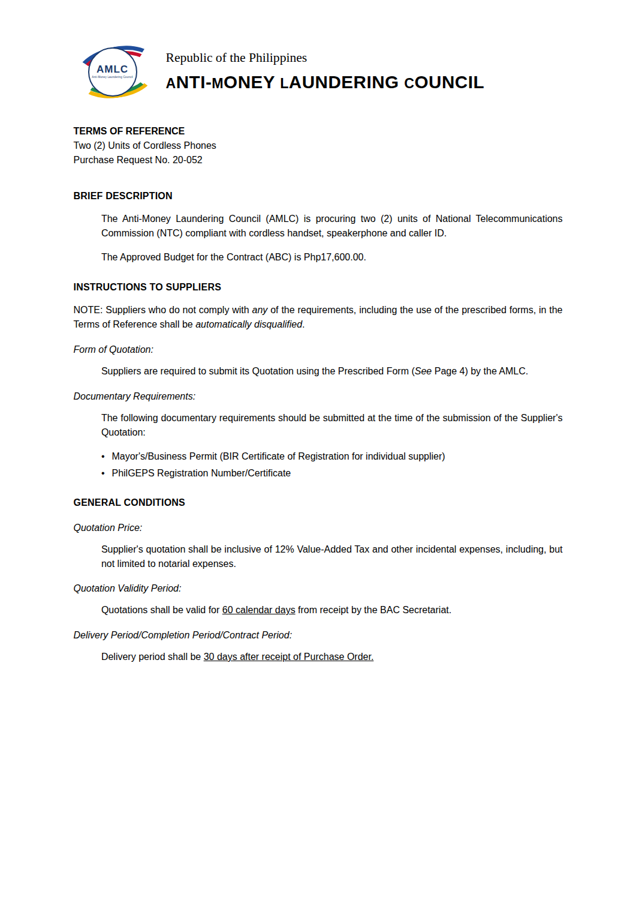AMLC Anti-Money Laundering Council
Republic of the Philippines
ANTI-MONEY LAUNDERING COUNCIL
TERMS OF REFERENCE
Two (2) Units of Cordless Phones
Purchase Request No. 20-052
BRIEF DESCRIPTION
The Anti-Money Laundering Council (AMLC) is procuring two (2) units of National Telecommunications Commission (NTC) compliant with cordless handset, speakerphone and caller ID.
The Approved Budget for the Contract (ABC) is Php17,600.00.
INSTRUCTIONS TO SUPPLIERS
NOTE: Suppliers who do not comply with any of the requirements, including the use of the prescribed forms, in the Terms of Reference shall be automatically disqualified.
Form of Quotation:
Suppliers are required to submit its Quotation using the Prescribed Form (See Page 4) by the AMLC.
Documentary Requirements:
The following documentary requirements should be submitted at the time of the submission of the Supplier's Quotation:
Mayor's/Business Permit (BIR Certificate of Registration for individual supplier)
PhilGEPS Registration Number/Certificate
GENERAL CONDITIONS
Quotation Price:
Supplier's quotation shall be inclusive of 12% Value-Added Tax and other incidental expenses, including, but not limited to notarial expenses.
Quotation Validity Period:
Quotations shall be valid for 60 calendar days from receipt by the BAC Secretariat.
Delivery Period/Completion Period/Contract Period:
Delivery period shall be 30 days after receipt of Purchase Order.